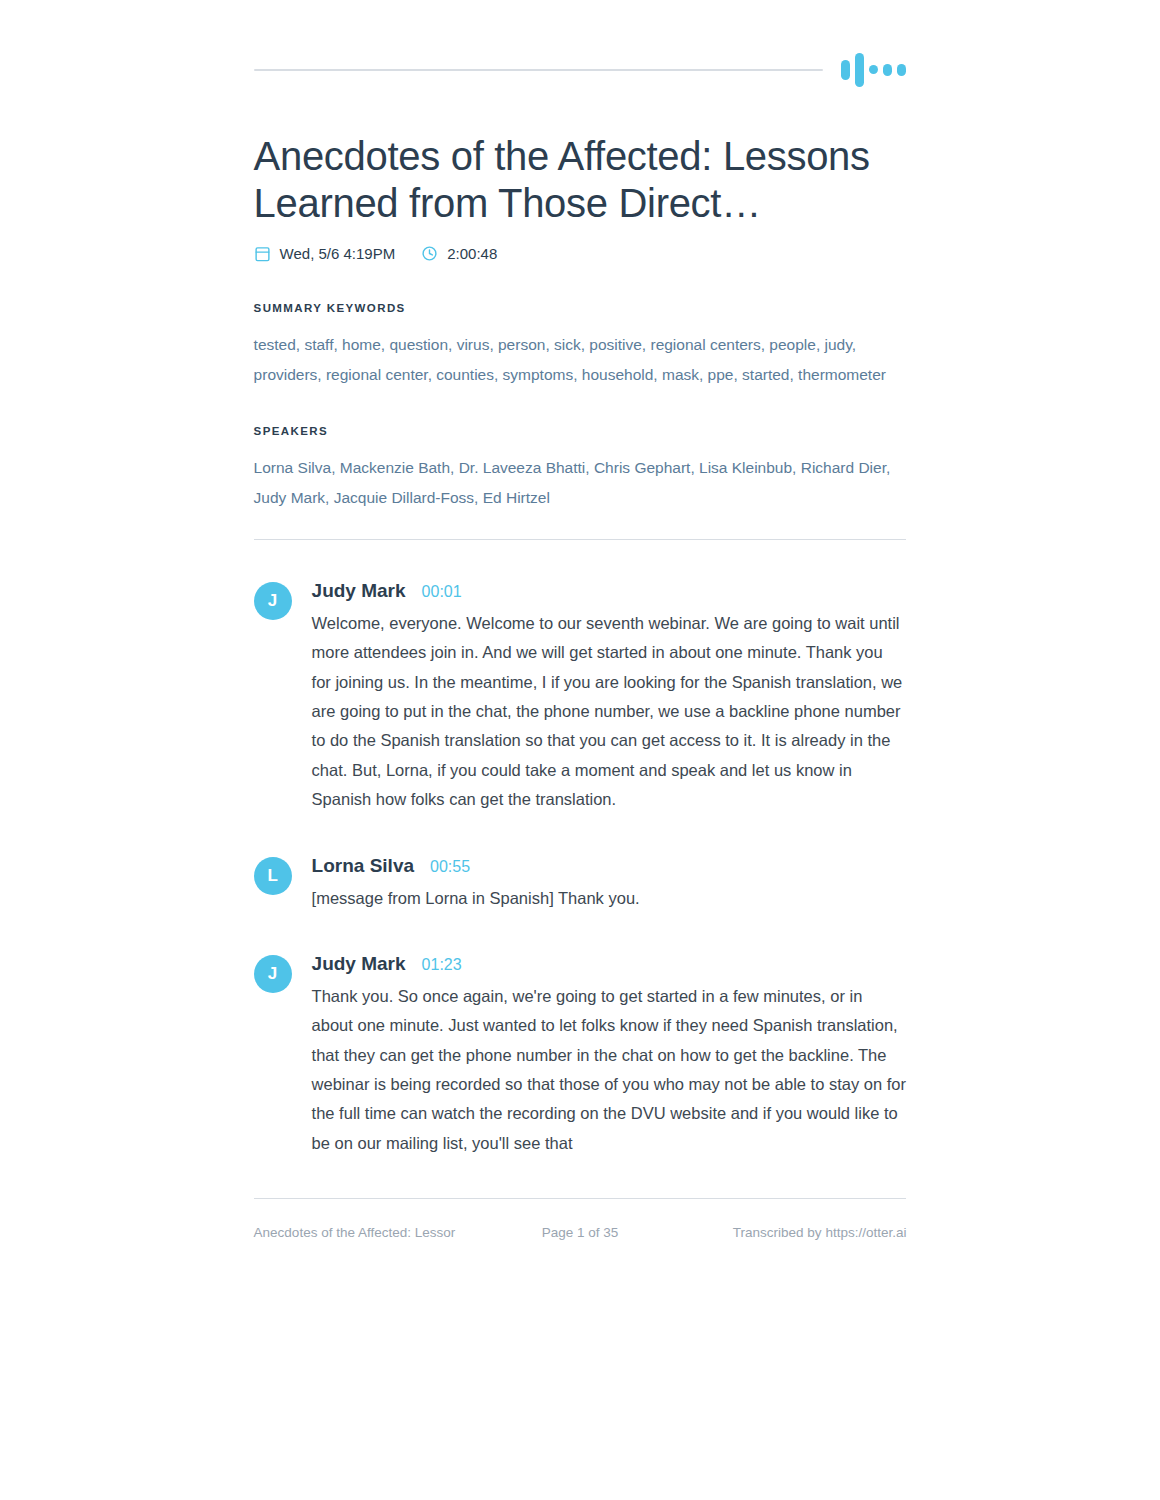Anecdotes of the Affected: Lessons Learned from Those Direct…
Wed, 5/6 4:19PM
2:00:48
Summary Keywords
tested, staff, home, question, virus, person, sick, positive, regional centers, people, judy, providers, regional center, counties, symptoms, household, mask, ppe, started, thermometer
Speakers
Lorna Silva, Mackenzie Bath, Dr. Laveeza Bhatti, Chris Gephart, Lisa Kleinbub, Richard Dier, Judy Mark, Jacquie Dillard-Foss, Ed Hirtzel
J
Judy Mark 00:01
Welcome, everyone. Welcome to our seventh webinar. We are going to wait until more attendees join in. And we will get started in about one minute. Thank you for joining us. In the meantime, I if you are looking for the Spanish translation, we are going to put in the chat, the phone number, we use a backline phone number to do the Spanish translation so that you can get access to it. It is already in the chat. But, Lorna, if you could take a moment and speak and let us know in Spanish how folks can get the translation.
L
Lorna Silva 00:55
[message from Lorna in Spanish] Thank you.
J
Judy Mark 01:23
Thank you. So once again, we're going to get started in a few minutes, or in about one minute. Just wanted to let folks know if they need Spanish translation, that they can get the phone number in the chat on how to get the backline. The webinar is being recorded so that those of you who may not be able to stay on for the full time can watch the recording on the DVU website and if you would like to be on our mailing list, you'll see that
Anecdotes of the Affected: Lessor
Page 1 of 35
Transcribed by https://otter.ai